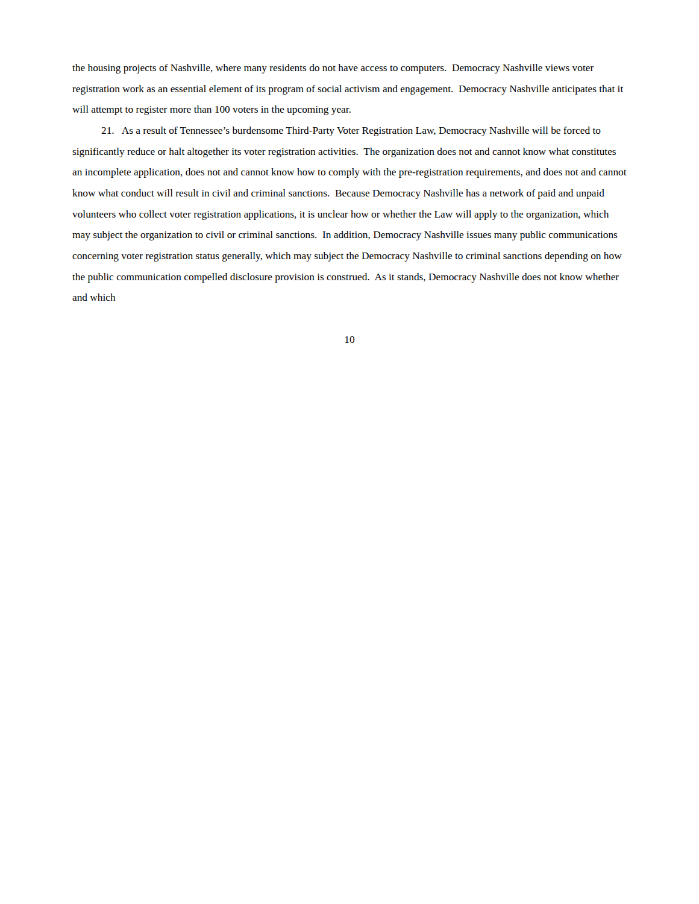the housing projects of Nashville, where many residents do not have access to computers. Democracy Nashville views voter registration work as an essential element of its program of social activism and engagement. Democracy Nashville anticipates that it will attempt to register more than 100 voters in the upcoming year.
21. As a result of Tennessee’s burdensome Third-Party Voter Registration Law, Democracy Nashville will be forced to significantly reduce or halt altogether its voter registration activities. The organization does not and cannot know what constitutes an incomplete application, does not and cannot know how to comply with the pre-registration requirements, and does not and cannot know what conduct will result in civil and criminal sanctions. Because Democracy Nashville has a network of paid and unpaid volunteers who collect voter registration applications, it is unclear how or whether the Law will apply to the organization, which may subject the organization to civil or criminal sanctions. In addition, Democracy Nashville issues many public communications concerning voter registration status generally, which may subject the Democracy Nashville to criminal sanctions depending on how the public communication compelled disclosure provision is construed. As it stands, Democracy Nashville does not know whether and which
10